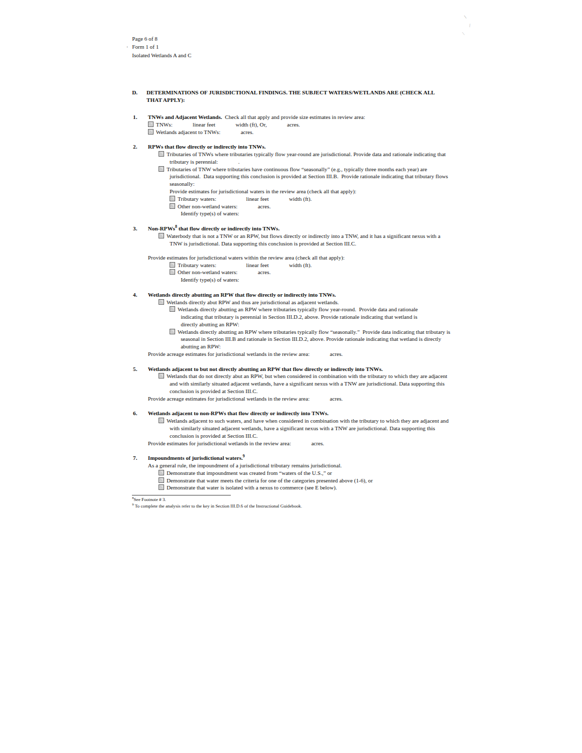\ / \
Page 6 of 8
Form 1 of 1
Isolated Wetlands A and C
D.
DETERMINATIONS OF JURISDICTIONAL FINDINGS. THE SUBJECT WATERS/WETLANDS ARE (CHECK ALL
THAT APPLY):
1. TNWs and Adjacent Wetlands. Check all that apply and provide size estimates in review area:
TNWs: linear feet width (ft), Or, acres.
Wetlands adjacent to TNWs: acres.
2. RPWs that flow directly or indirectly into TNWs.
Tributaries of TNWs where tributaries typically flow year-round are jurisdictional. Provide data and rationale indicating that tributary is perennial: . Tributaries of TNW where tributaries have continuous flow “seasonally” (e.g., typically three months each year) are jurisdictional. Data supporting this conclusion is provided at Section III.B. Provide rationale indicating that tributary flows seasonally: Provide estimates for jurisdictional waters in the review area (check all that apply): Tributary waters: linear feet width (ft). Other non-wetland waters: acres. Identify type(s) of waters:
3. Non-RPWs8 that flow directly or indirectly into TNWs.
Waterbody that is not a TNW or an RPW, but flows directly or indirectly into a TNW, and it has a significant nexus with a TNW is jurisdictional. Data supporting this conclusion is provided at Section III.C.
Provide estimates for jurisdictional waters within the review area (check all that apply): Tributary waters: linear feet width (ft). Other non-wetland waters: acres. Identify type(s) of waters:
4. Wetlands directly abutting an RPW that flow directly or indirectly into TNWs.
Wetlands directly abut RPW and thus are jurisdictional as adjacent wetlands. Wetlands directly abutting an RPW where tributaries typically flow year-round. Provide data and rationale indicating that tributary is perennial in Section III.D.2, above. Provide rationale indicating that wetland is directly abutting an RPW: Wetlands directly abutting an RPW where tributaries typically flow “seasonally.” Provide data indicating that tributary is seasonal in Section III.B and rationale in Section III.D.2, above. Provide rationale indicating that wetland is directly abutting an RPW: Provide acreage estimates for jurisdictional wetlands in the review area: acres.
5. Wetlands adjacent to but not directly abutting an RPW that flow directly or indirectly into TNWs.
Wetlands that do not directly abut an RPW, but when considered in combination with the tributary to which they are adjacent and with similarly situated adjacent wetlands, have a significant nexus with a TNW are jurisdictional. Data supporting this conclusion is provided at Section III.C. Provide acreage estimates for jurisdictional wetlands in the review area: acres.
6. Wetlands adjacent to non-RPWs that flow directly or indirectly into TNWs.
Wetlands adjacent to such waters, and have when considered in combination with the tributary to which they are adjacent and with similarly situated adjacent wetlands, have a significant nexus with a TNW are jurisdictional. Data supporting this conclusion is provided at Section III.C. Provide estimates for jurisdictional wetlands in the review area: acres.
7. Impoundments of jurisdictional waters.9
As a general rule, the impoundment of a jurisdictional tributary remains jurisdictional. Demonstrate that impoundment was created from “waters of the U.S.,” or Demonstrate that water meets the criteria for one of the categories presented above (1-6), or Demonstrate that water is isolated with a nexus to commerce (see E below).
8See Footnote # 3.
9 To complete the analysis refer to the key in Section III.D.6 of the Instructional Guidebook.